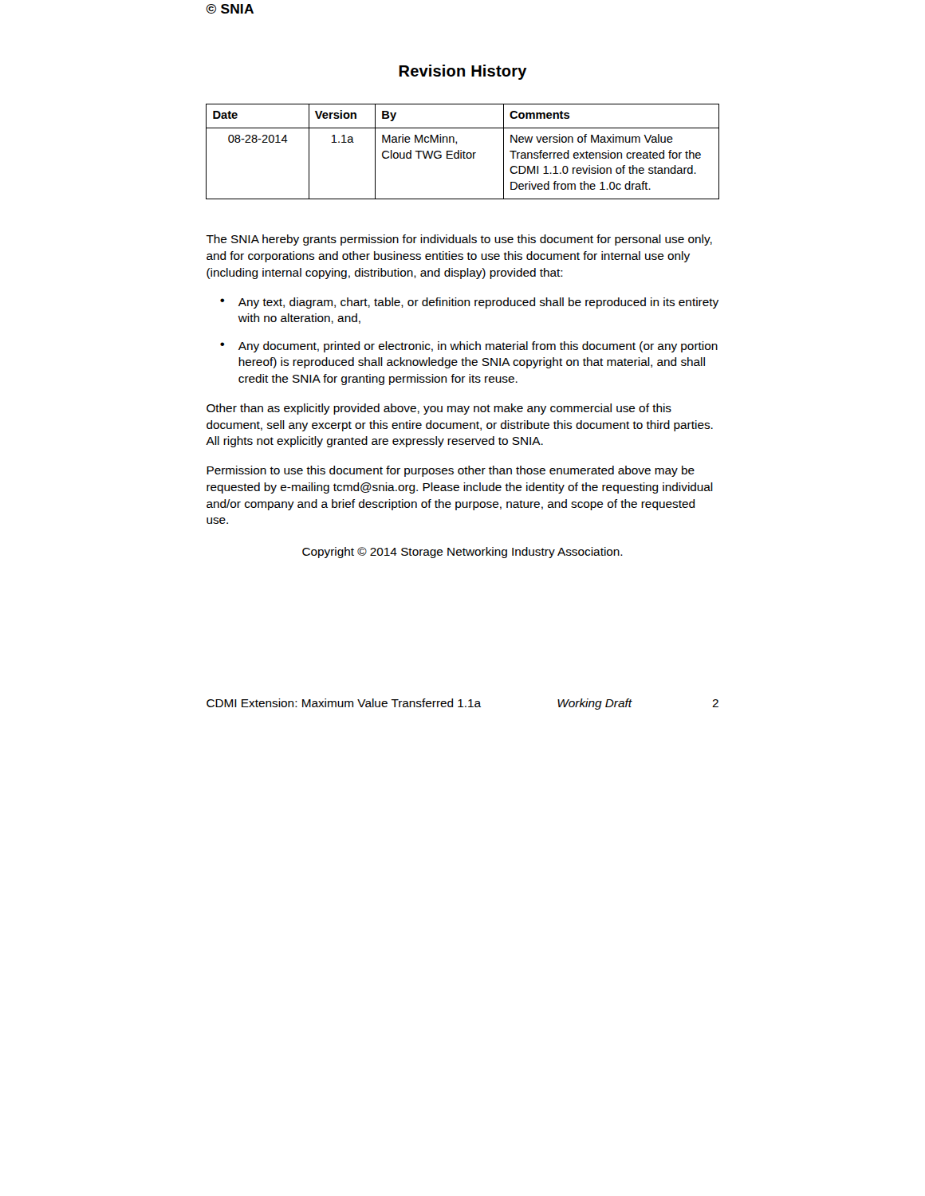© SNIA
Revision History
| Date | Version | By | Comments |
| --- | --- | --- | --- |
| 08-28-2014 | 1.1a | Marie McMinn, Cloud TWG Editor | New version of Maximum Value Transferred extension created for the CDMI 1.1.0 revision of the standard. Derived from the 1.0c draft. |
The SNIA hereby grants permission for individuals to use this document for personal use only, and for corporations and other business entities to use this document for internal use only (including internal copying, distribution, and display) provided that:
Any text, diagram, chart, table, or definition reproduced shall be reproduced in its entirety with no alteration, and,
Any document, printed or electronic, in which material from this document (or any portion hereof) is reproduced shall acknowledge the SNIA copyright on that material, and shall credit the SNIA for granting permission for its reuse.
Other than as explicitly provided above, you may not make any commercial use of this document, sell any excerpt or this entire document, or distribute this document to third parties. All rights not explicitly granted are expressly reserved to SNIA.
Permission to use this document for purposes other than those enumerated above may be requested by e-mailing tcmd@snia.org. Please include the identity of the requesting individual and/or company and a brief description of the purpose, nature, and scope of the requested use.
Copyright © 2014 Storage Networking Industry Association.
CDMI Extension: Maximum Value Transferred 1.1a
Working Draft
2